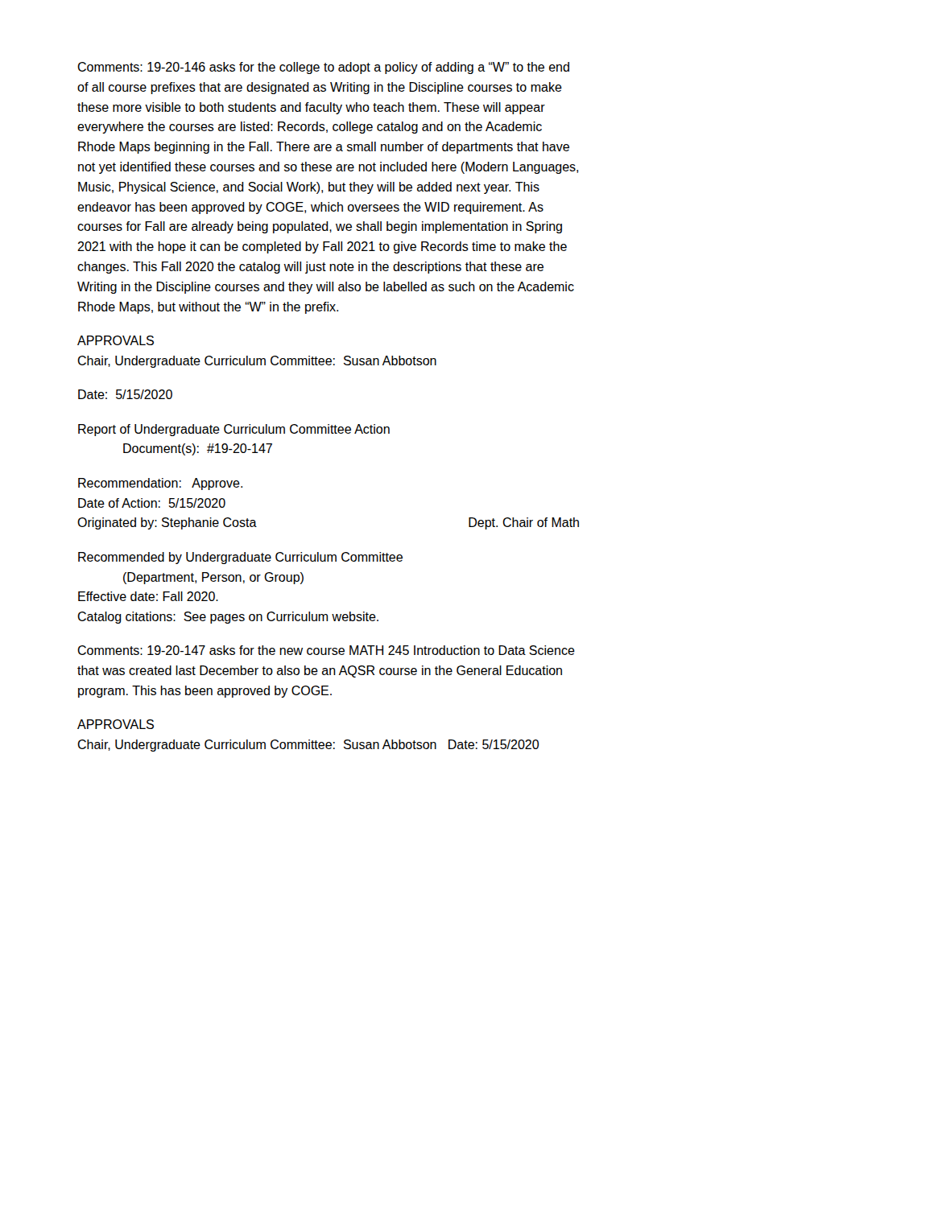Comments: 19-20-146 asks for the college to adopt a policy of adding a “W” to the end of all course prefixes that are designated as Writing in the Discipline courses to make these more visible to both students and faculty who teach them. These will appear everywhere the courses are listed: Records, college catalog and on the Academic Rhode Maps beginning in the Fall. There are a small number of departments that have not yet identified these courses and so these are not included here (Modern Languages, Music, Physical Science, and Social Work), but they will be added next year. This endeavor has been approved by COGE, which oversees the WID requirement. As courses for Fall are already being populated, we shall begin implementation in Spring 2021 with the hope it can be completed by Fall 2021 to give Records time to make the changes. This Fall 2020 the catalog will just note in the descriptions that these are Writing in the Discipline courses and they will also be labelled as such on the Academic Rhode Maps, but without the “W” in the prefix.
APPROVALS
Chair, Undergraduate Curriculum Committee: Susan Abbotson
Date: 5/15/2020
Report of Undergraduate Curriculum Committee Action
Document(s): #19-20-147
Recommendation: Approve.
Date of Action: 5/15/2020
Originated by: Stephanie Costa Dept. Chair of Math
Recommended by Undergraduate Curriculum Committee
(Department, Person, or Group)
Effective date: Fall 2020.
Catalog citations: See pages on Curriculum website.
Comments: 19-20-147 asks for the new course MATH 245 Introduction to Data Science that was created last December to also be an AQSR course in the General Education program. This has been approved by COGE.
APPROVALS
Chair, Undergraduate Curriculum Committee: Susan Abbotson Date: 5/15/2020